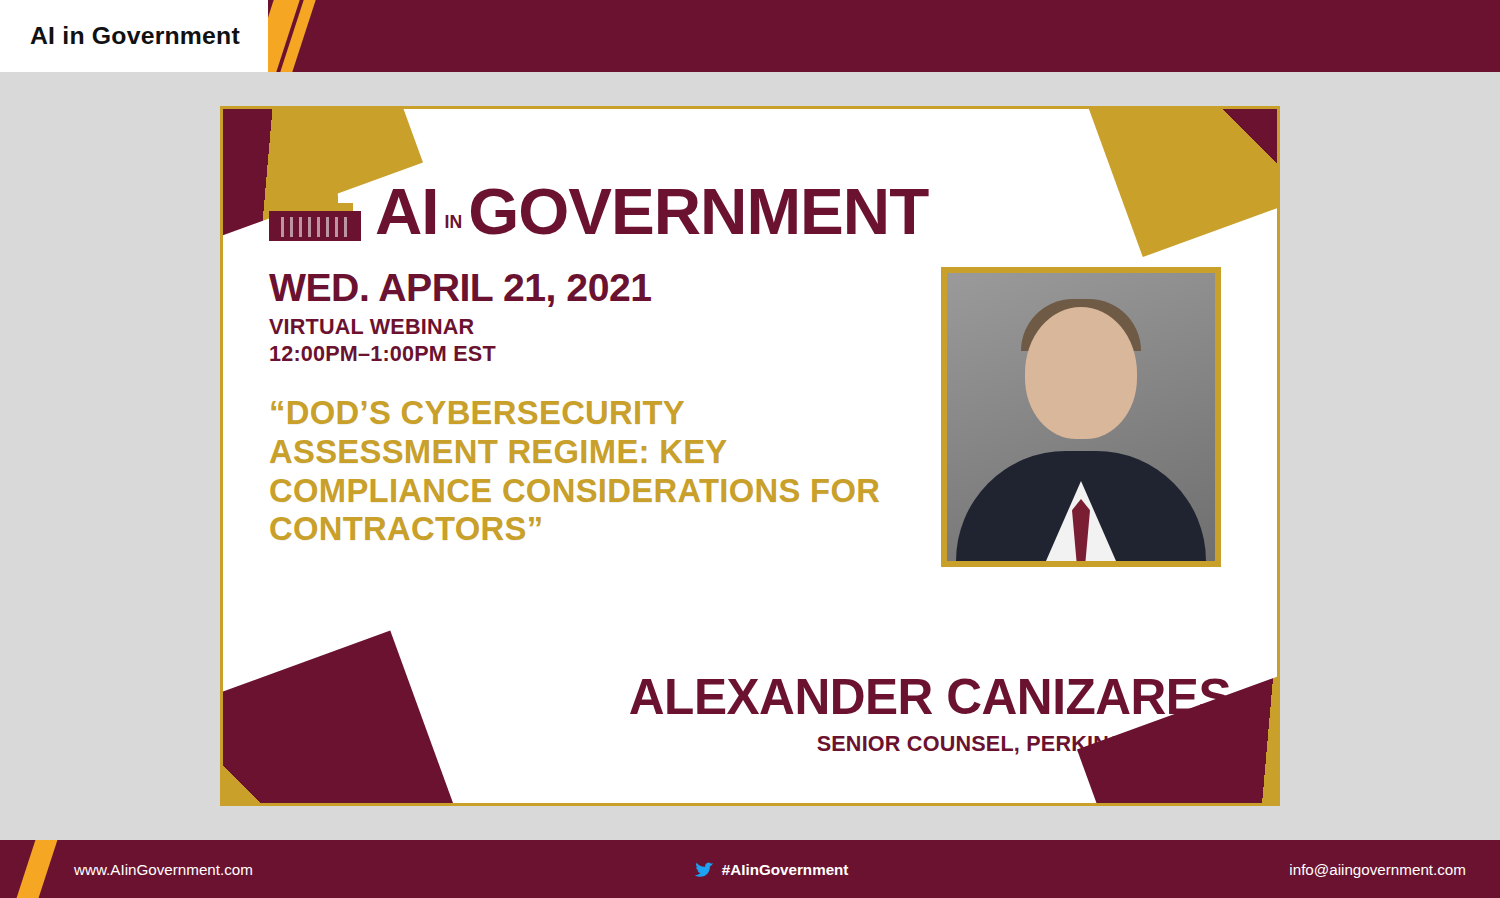AI in Government
AI IN GOVERNMENT
WED. APRIL 21, 2021
VIRTUAL WEBINAR
12:00PM–1:00PM EST
“DOD’s Cybersecurity Assessment Regime: Key Compliance Considerations for Contractors”
Alexander Canizares
Senior Counsel, Perkins Coie LLP
www.AIinGovernment.com #AIinGovernment info@aiingovernment.com